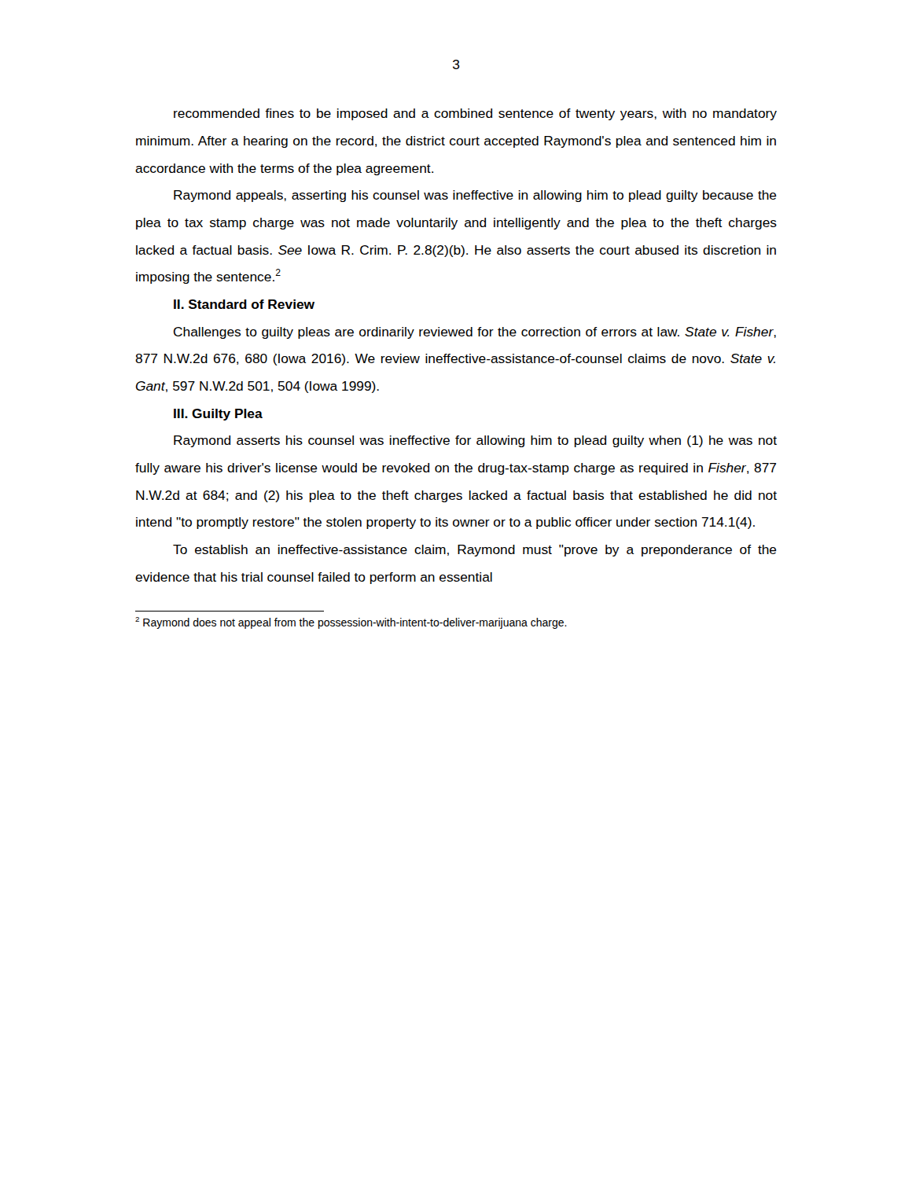3
recommended fines to be imposed and a combined sentence of twenty years, with no mandatory minimum. After a hearing on the record, the district court accepted Raymond's plea and sentenced him in accordance with the terms of the plea agreement.
Raymond appeals, asserting his counsel was ineffective in allowing him to plead guilty because the plea to tax stamp charge was not made voluntarily and intelligently and the plea to the theft charges lacked a factual basis. See Iowa R. Crim. P. 2.8(2)(b). He also asserts the court abused its discretion in imposing the sentence.2
II. Standard of Review
Challenges to guilty pleas are ordinarily reviewed for the correction of errors at law. State v. Fisher, 877 N.W.2d 676, 680 (Iowa 2016). We review ineffective-assistance-of-counsel claims de novo. State v. Gant, 597 N.W.2d 501, 504 (Iowa 1999).
III. Guilty Plea
Raymond asserts his counsel was ineffective for allowing him to plead guilty when (1) he was not fully aware his driver's license would be revoked on the drug-tax-stamp charge as required in Fisher, 877 N.W.2d at 684; and (2) his plea to the theft charges lacked a factual basis that established he did not intend "to promptly restore" the stolen property to its owner or to a public officer under section 714.1(4).
To establish an ineffective-assistance claim, Raymond must "prove by a preponderance of the evidence that his trial counsel failed to perform an essential
2 Raymond does not appeal from the possession-with-intent-to-deliver-marijuana charge.